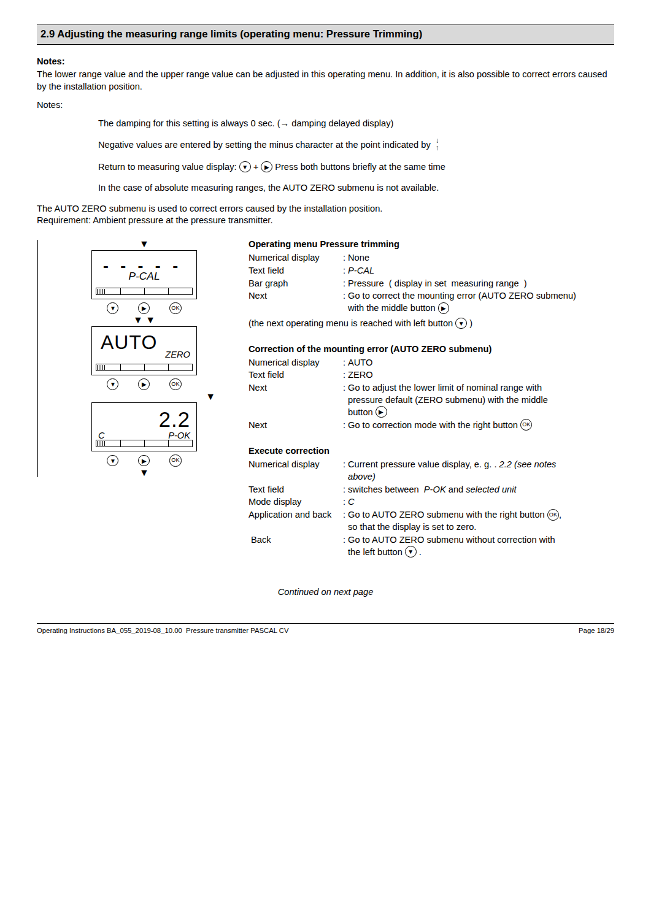2.9 Adjusting the measuring range limits (operating menu: Pressure Trimming)
Notes:
The lower range value and the upper range value can be adjusted in this operating menu. In addition, it is also possible to correct errors caused by the installation position.
Notes:
The damping for this setting is always 0 sec. (→ damping delayed display)
Negative values are entered by setting the minus character at the point indicated by ↓↑
Return to measuring value display: + Press both buttons briefly at the same time
In the case of absolute measuring ranges, the AUTO ZERO submenu is not available.
The AUTO ZERO submenu is used to correct errors caused by the installation position.
Requirement: Ambient pressure at the pressure transmitter.
| ▼ - - - - - P-CAL OK ▼ ▼ AUTO ZERO OK ▼ 2.2 C P-OK OK ▼ | Operating menu Pressure trimming / Numerical display / : / None / / Text field / : / P-CAL / / Bar graph / : / Pressure ( display in set measuring range ) / / Next / : / Go to correct the mounting error (AUTO ZERO submenu) with the middle button / (the next operating menu is reached with left button ) Correction of the mounting error (AUTO ZERO submenu) / Numerical display / : / AUTO / / Text field / : / ZERO / / Next / : / Go to adjust the lower limit of nominal range with pressure default (ZERO submenu) with the middle button / / Next / : / Go to correction mode with the right button OK / Execute correction / Numerical display / : / Current pressure value display, e. g. . 2.2 (see notes above) / / Text field / : / switches between P-OK and selected unit / / Mode display / : / C / / Application and back / : / Go to AUTO ZERO submenu with the right button OK , so that the display is set to zero. / / Back / : / Go to AUTO ZERO submenu without correction with the left button . / |
Continued on next page
Operating Instructions BA_055_2019-08_10.00 Pressure transmitter PASCAL CV
Page 18/29